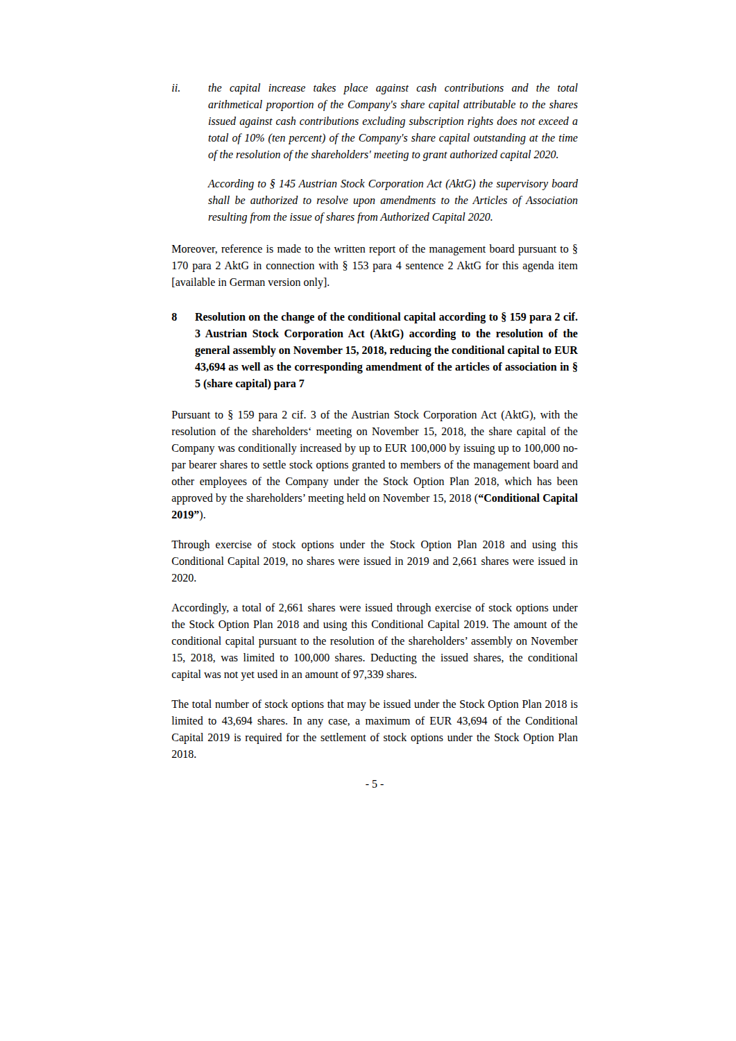ii.
the capital increase takes place against cash contributions and the total arithmetical proportion of the Company's share capital attributable to the shares issued against cash contributions excluding subscription rights does not exceed a total of 10% (ten percent) of the Company's share capital outstanding at the time of the resolution of the shareholders' meeting to grant authorized capital 2020.
According to § 145 Austrian Stock Corporation Act (AktG) the supervisory board shall be authorized to resolve upon amendments to the Articles of Association resulting from the issue of shares from Authorized Capital 2020.
Moreover, reference is made to the written report of the management board pursuant to § 170 para 2 AktG in connection with § 153 para 4 sentence 2 AktG for this agenda item [available in German version only].
8
Resolution on the change of the conditional capital according to § 159 para 2 cif. 3 Austrian Stock Corporation Act (AktG) according to the resolution of the general assembly on November 15, 2018, reducing the conditional capital to EUR 43,694 as well as the corresponding amendment of the articles of association in § 5 (share capital) para 7
Pursuant to § 159 para 2 cif. 3 of the Austrian Stock Corporation Act (AktG), with the resolution of the shareholders‘ meeting on November 15, 2018, the share capital of the Company was conditionally increased by up to EUR 100,000 by issuing up to 100,000 no-par bearer shares to settle stock options granted to members of the management board and other employees of the Company under the Stock Option Plan 2018, which has been approved by the shareholders’ meeting held on November 15, 2018 (“Conditional Capital 2019”).
Through exercise of stock options under the Stock Option Plan 2018 and using this Conditional Capital 2019, no shares were issued in 2019 and 2,661 shares were issued in 2020.
Accordingly, a total of 2,661 shares were issued through exercise of stock options under the Stock Option Plan 2018 and using this Conditional Capital 2019. The amount of the conditional capital pursuant to the resolution of the shareholders’ assembly on November 15, 2018, was limited to 100,000 shares. Deducting the issued shares, the conditional capital was not yet used in an amount of 97,339 shares.
The total number of stock options that may be issued under the Stock Option Plan 2018 is limited to 43,694 shares. In any case, a maximum of EUR 43,694 of the Conditional Capital 2019 is required for the settlement of stock options under the Stock Option Plan 2018.
- 5 -